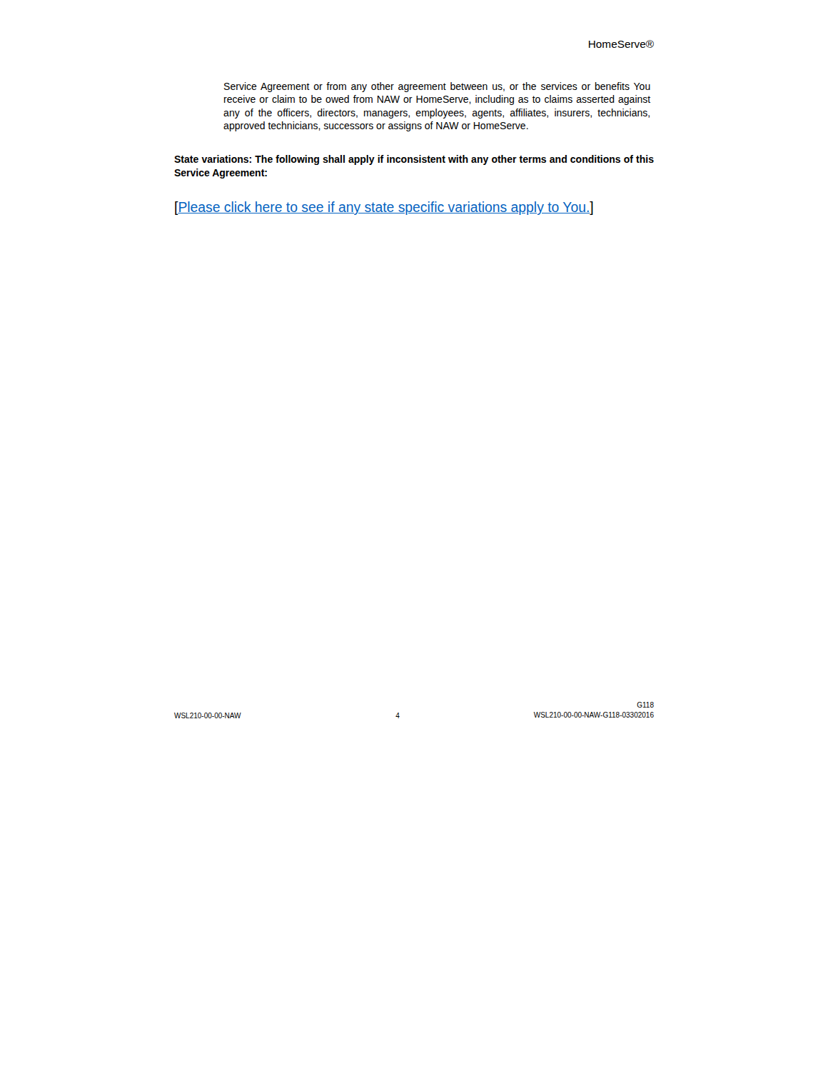HomeServe®
Service Agreement or from any other agreement between us, or the services or benefits You receive or claim to be owed from NAW or HomeServe, including as to claims asserted against any of the officers, directors, managers, employees, agents, affiliates, insurers, technicians, approved technicians, successors or assigns of NAW or HomeServe.
State variations: The following shall apply if inconsistent with any other terms and conditions of this Service Agreement:
[Please click here to see if any state specific variations apply to You.]
WSL210-00-00-NAW
4
G118
WSL210-00-00-NAW-G118-03302016